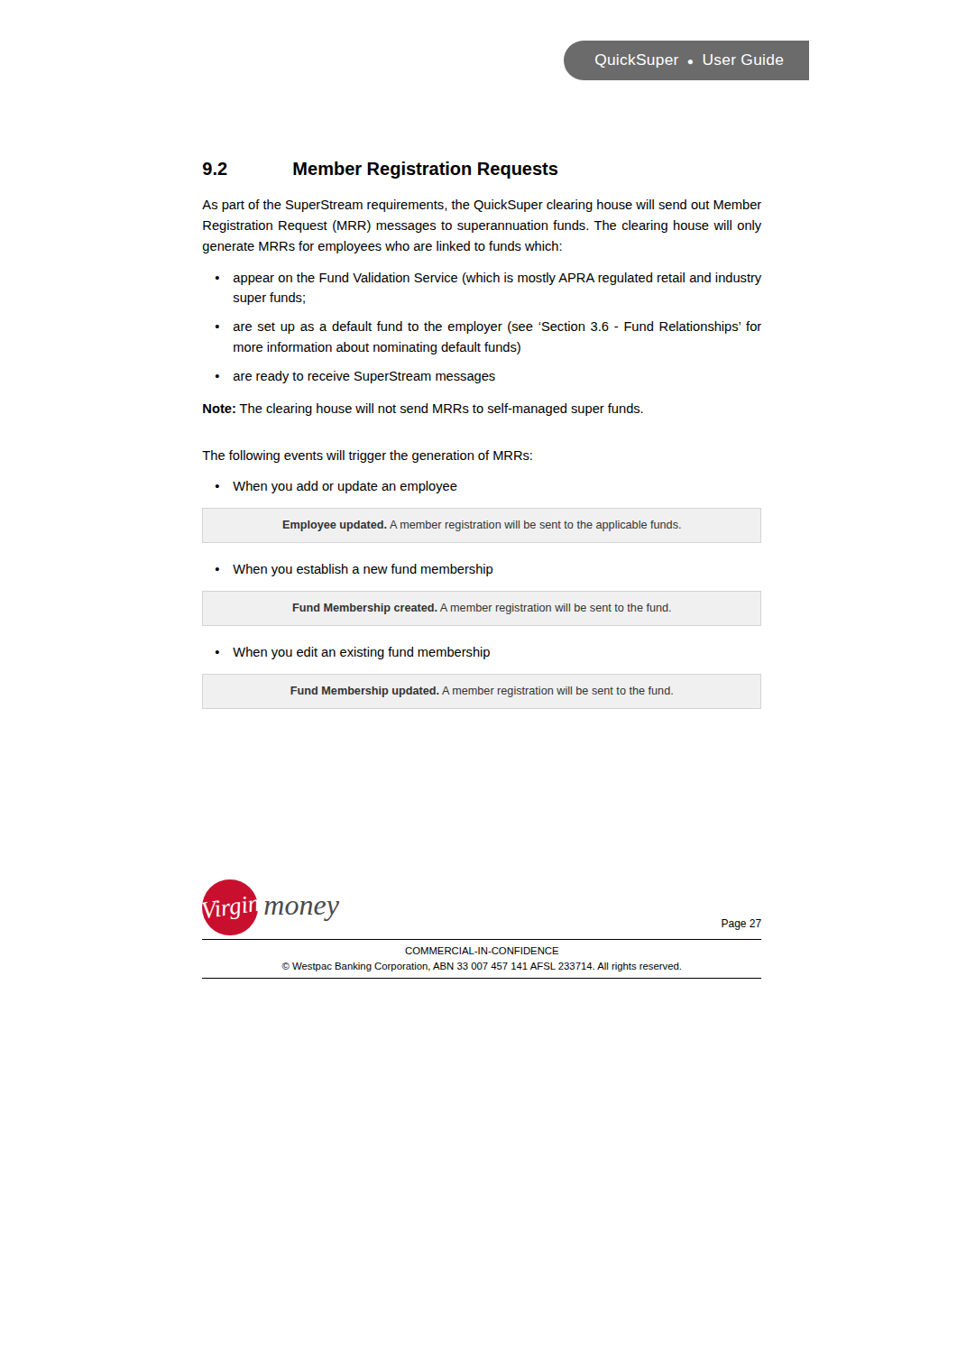QuickSuper ● User Guide
9.2 Member Registration Requests
As part of the SuperStream requirements, the QuickSuper clearing house will send out Member Registration Request (MRR) messages to superannuation funds. The clearing house will only generate MRRs for employees who are linked to funds which:
appear on the Fund Validation Service (which is mostly APRA regulated retail and industry super funds;
are set up as a default fund to the employer (see ‘Section 3.6 - Fund Relationships’ for more information about nominating default funds)
are ready to receive SuperStream messages
Note: The clearing house will not send MRRs to self-managed super funds.
The following events will trigger the generation of MRRs:
When you add or update an employee
Employee updated. A member registration will be sent to the applicable funds.
When you establish a new fund membership
Fund Membership created. A member registration will be sent to the fund.
When you edit an existing fund membership
Fund Membership updated. A member registration will be sent to the fund.
Virgin
money
Page 27
COMMERCIAL-IN-CONFIDENCE
© Westpac Banking Corporation, ABN 33 007 457 141 AFSL 233714. All rights reserved.